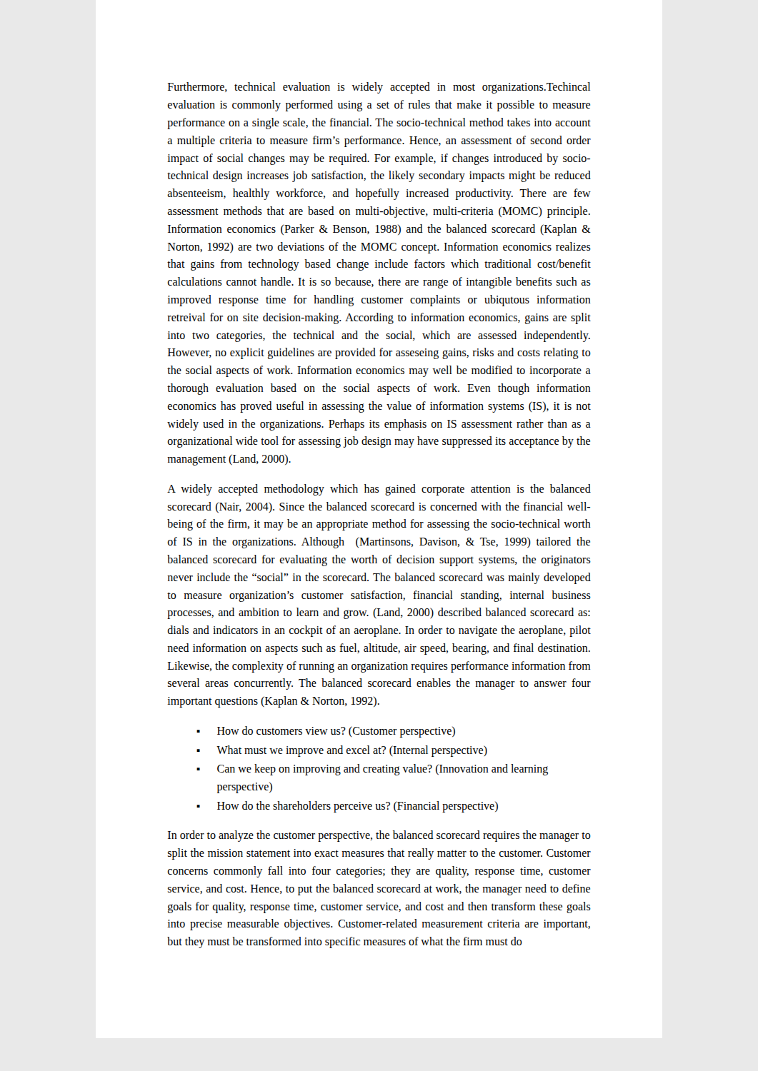Furthermore, technical evaluation is widely accepted in most organizations.Techincal evaluation is commonly performed using a set of rules that make it possible to measure performance on a single scale, the financial. The socio-technical method takes into account a multiple criteria to measure firm’s performance. Hence, an assessment of second order impact of social changes may be required. For example, if changes introduced by socio-technical design increases job satisfaction, the likely secondary impacts might be reduced absenteeism, healthly workforce, and hopefully increased productivity. There are few assessment methods that are based on multi-objective, multi-criteria (MOMC) principle. Information economics (Parker & Benson, 1988) and the balanced scorecard (Kaplan & Norton, 1992) are two deviations of the MOMC concept. Information economics realizes that gains from technology based change include factors which traditional cost/benefit calculations cannot handle. It is so because, there are range of intangible benefits such as improved response time for handling customer complaints or ubiqutous information retreival for on site decision-making. According to information economics, gains are split into two categories, the technical and the social, which are assessed independently. However, no explicit guidelines are provided for asseseing gains, risks and costs relating to the social aspects of work. Information economics may well be modified to incorporate a thorough evaluation based on the social aspects of work. Even though information economics has proved useful in assessing the value of information systems (IS), it is not widely used in the organizations. Perhaps its emphasis on IS assessment rather than as a organizational wide tool for assessing job design may have suppressed its acceptance by the management (Land, 2000).
A widely accepted methodology which has gained corporate attention is the balanced scorecard (Nair, 2004). Since the balanced scorecard is concerned with the financial well-being of the firm, it may be an appropriate method for assessing the socio-technical worth of IS in the organizations. Although (Martinsons, Davison, & Tse, 1999) tailored the balanced scorecard for evaluating the worth of decision support systems, the originators never include the “social” in the scorecard. The balanced scorecard was mainly developed to measure organization’s customer satisfaction, financial standing, internal business processes, and ambition to learn and grow. (Land, 2000) described balanced scorecard as: dials and indicators in an cockpit of an aeroplane. In order to navigate the aeroplane, pilot need information on aspects such as fuel, altitude, air speed, bearing, and final destination. Likewise, the complexity of running an organization requires performance information from several areas concurrently. The balanced scorecard enables the manager to answer four important questions (Kaplan & Norton, 1992).
How do customers view us? (Customer perspective)
What must we improve and excel at? (Internal perspective)
Can we keep on improving and creating value? (Innovation and learning perspective)
How do the shareholders perceive us? (Financial perspective)
In order to analyze the customer perspective, the balanced scorecard requires the manager to split the mission statement into exact measures that really matter to the customer. Customer concerns commonly fall into four categories; they are quality, response time, customer service, and cost. Hence, to put the balanced scorecard at work, the manager need to define goals for quality, response time, customer service, and cost and then transform these goals into precise measurable objectives. Customer-related measurement criteria are important, but they must be transformed into specific measures of what the firm must do